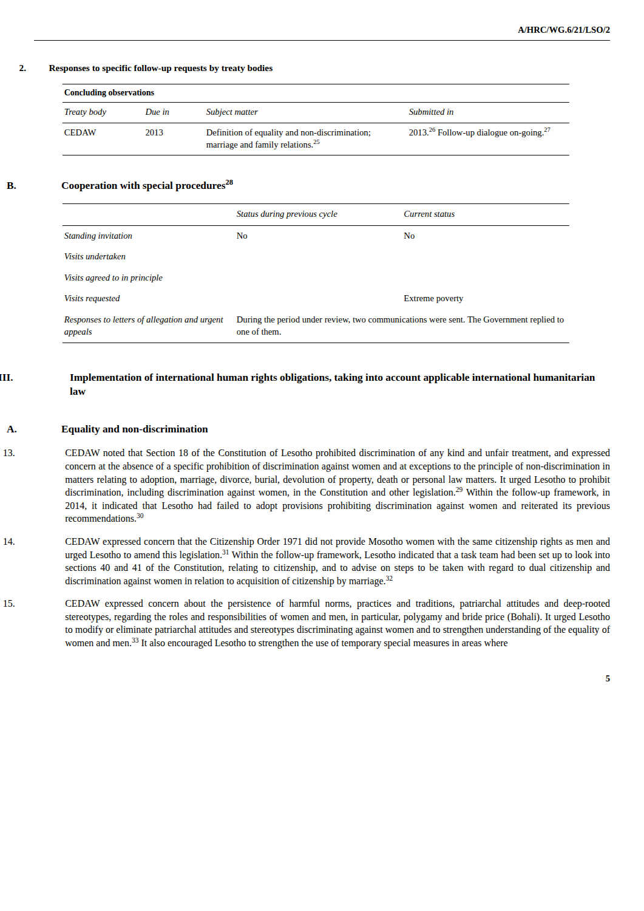A/HRC/WG.6/21/LSO/2
2. Responses to specific follow-up requests by treaty bodies
Concluding observations
| Treaty body | Due in | Subject matter | Submitted in |
| --- | --- | --- | --- |
| CEDAW | 2013 | Definition of equality and non-discrimination; marriage and family relations. 25 | 2013. 26 Follow-up dialogue on-going. 27 |
B. Cooperation with special procedures28
| | Status during previous cycle | Current status |
| --- | --- | --- |
| Standing invitation | No | No |
| Visits undertaken | | |
| Visits agreed to in principle | | |
| Visits requested | | Extreme poverty |
| Responses to letters of allegation and urgent appeals | During the period under review, two communications were sent. The Government replied to one of them. |
III. Implementation of international human rights obligations, taking into account applicable international humanitarian law
A. Equality and non-discrimination
13. CEDAW noted that Section 18 of the Constitution of Lesotho prohibited discrimination of any kind and unfair treatment, and expressed concern at the absence of a specific prohibition of discrimination against women and at exceptions to the principle of non-discrimination in matters relating to adoption, marriage, divorce, burial, devolution of property, death or personal law matters. It urged Lesotho to prohibit discrimination, including discrimination against women, in the Constitution and other legislation.29 Within the follow-up framework, in 2014, it indicated that Lesotho had failed to adopt provisions prohibiting discrimination against women and reiterated its previous recommendations.30
14. CEDAW expressed concern that the Citizenship Order 1971 did not provide Mosotho women with the same citizenship rights as men and urged Lesotho to amend this legislation.31 Within the follow-up framework, Lesotho indicated that a task team had been set up to look into sections 40 and 41 of the Constitution, relating to citizenship, and to advise on steps to be taken with regard to dual citizenship and discrimination against women in relation to acquisition of citizenship by marriage.32
15. CEDAW expressed concern about the persistence of harmful norms, practices and traditions, patriarchal attitudes and deep-rooted stereotypes, regarding the roles and responsibilities of women and men, in particular, polygamy and bride price (Bohali). It urged Lesotho to modify or eliminate patriarchal attitudes and stereotypes discriminating against women and to strengthen understanding of the equality of women and men.33 It also encouraged Lesotho to strengthen the use of temporary special measures in areas where
5